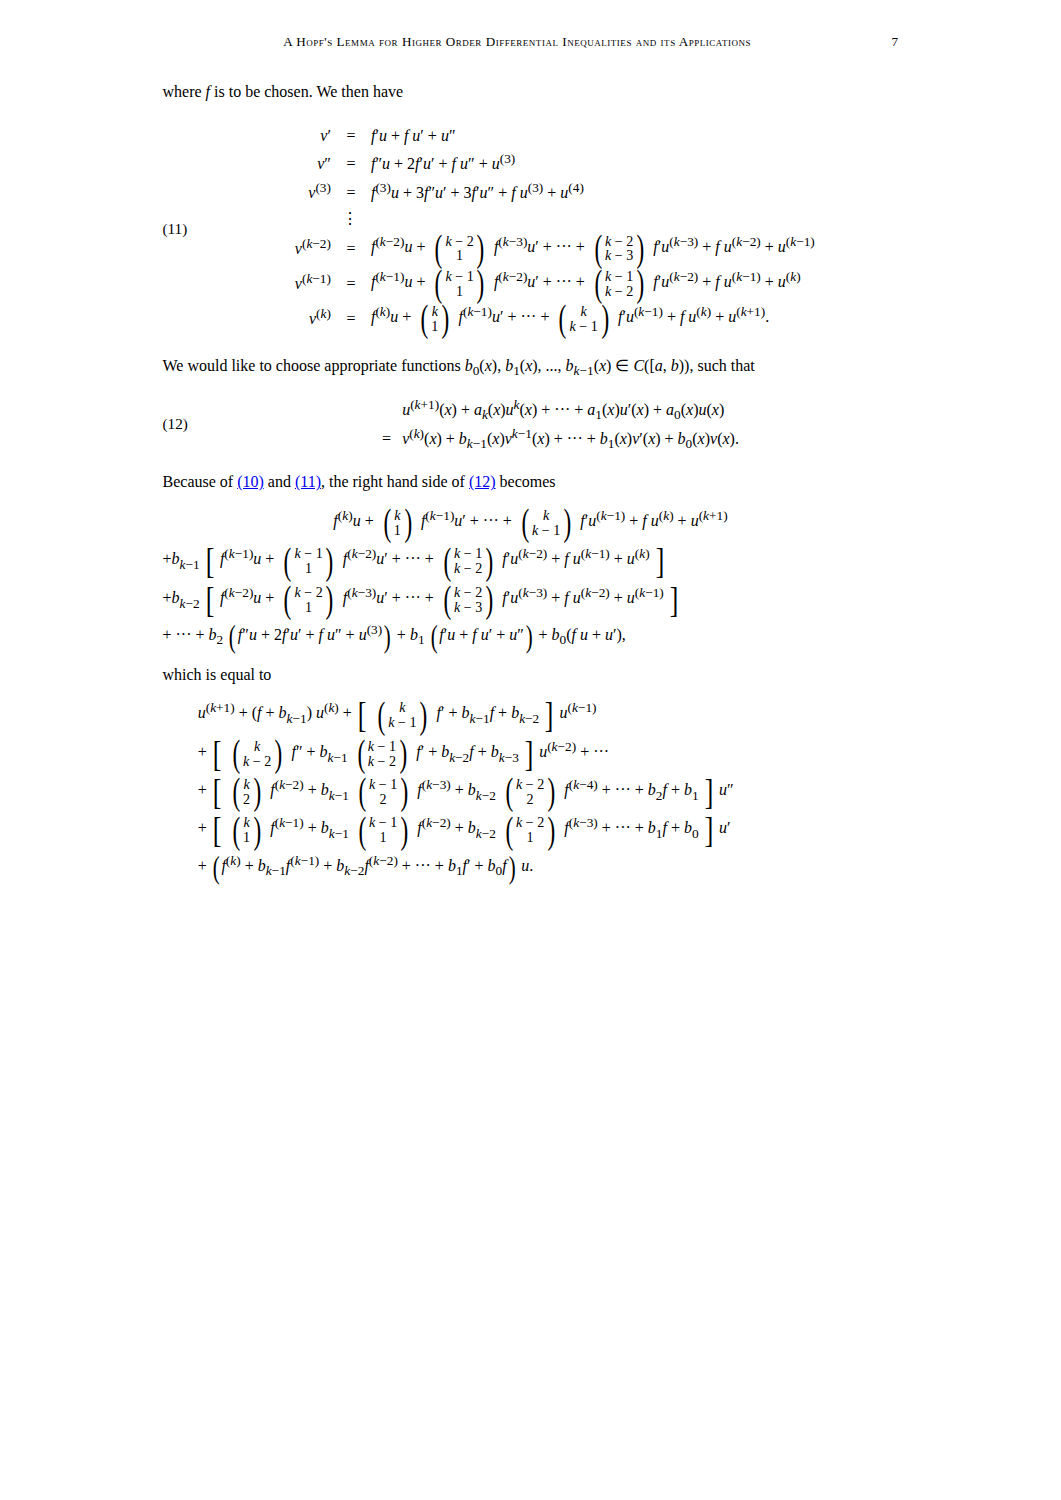A Hopf's Lemma for Higher Order Differential Inequalities and its Applications 7
where f is to be chosen. We then have
(11)
v′ = f′u + f u′ + u″
v″ = f″u + 2f′u′ + f u″ + u(3)
v(3) = f(3)u + 3f″u′ + 3f′u″ + f u(3) + u(4)
⋮
v(k−2) = f(k−2)u + (k − 21) f(k−3)u′ + ··· + (k − 2 k − 3) f′u(k−3) + f u(k−2) + u(k−1)
v(k−1) = f(k−1)u + (k − 11) f(k−2)u′ + ··· + (k − 1 k − 2) f′u(k−2) + f u(k−1) + u(k)
v(k) = f(k)u + (k 1) f(k−1)u′ + ··· + (kk − 1) f′u(k−1) + f u(k) + u(k+1).
We would like to choose appropriate functions b0(x), b1(x), ..., bk−1(x) ∈ C([a, b)), such that
(12)
u(k+1)(x) + ak(x)uk(x) + ··· + a1(x)u′(x) + a0(x)u(x)
= v(k)(x) + bk−1(x)vk−1(x) + ··· + b1(x)v′(x) + b0(x)v(x).
Because of (10) and (11), the right hand side of (12) becomes
f(k)u + (k 1) f(k−1)u′ + ··· + (kk − 1) f′u(k−1) + f u(k) + u(k+1)
+bk−1 [ f(k−1)u + (k − 11) f(k−2)u′ + ··· + (k − 1 k − 2) f′u(k−2) + f u(k−1) + u(k) ]
+bk−2 [ f(k−2)u + (k − 21) f(k−3)u′ + ··· + (k − 2 k − 3) f′u(k−3) + f u(k−2) + u(k−1) ]
+ ··· + b2 (f″u + 2f′u′ + f u″ + u(3)) + b1 (f′u + f u′ + u″) + b0(f u + u′),
which is equal to
u(k+1) + (f + bk−1) u(k) + [ (kk − 1) f′ + bk−1f + bk−2 ] u(k−1)
+ [ (kk − 2) f″ + bk−1 (k − 1 k − 2) f′ + bk−2f + bk−3 ] u(k−2) + ···
+ [ (k 2) f(k−2) + bk−1 (k − 12) f(k−3) + bk−2 (k − 22) f(k−4) + ··· + b2f + b1 ] u″
+ [ (k 1) f(k−1) + bk−1 (k − 11) f(k−2) + bk−2 (k − 21) f(k−3) + ··· + b1f + b0 ] u′
+ (f(k) + bk−1f(k−1) + bk−2f(k−2) + ··· + b1f′ + b0f) u.